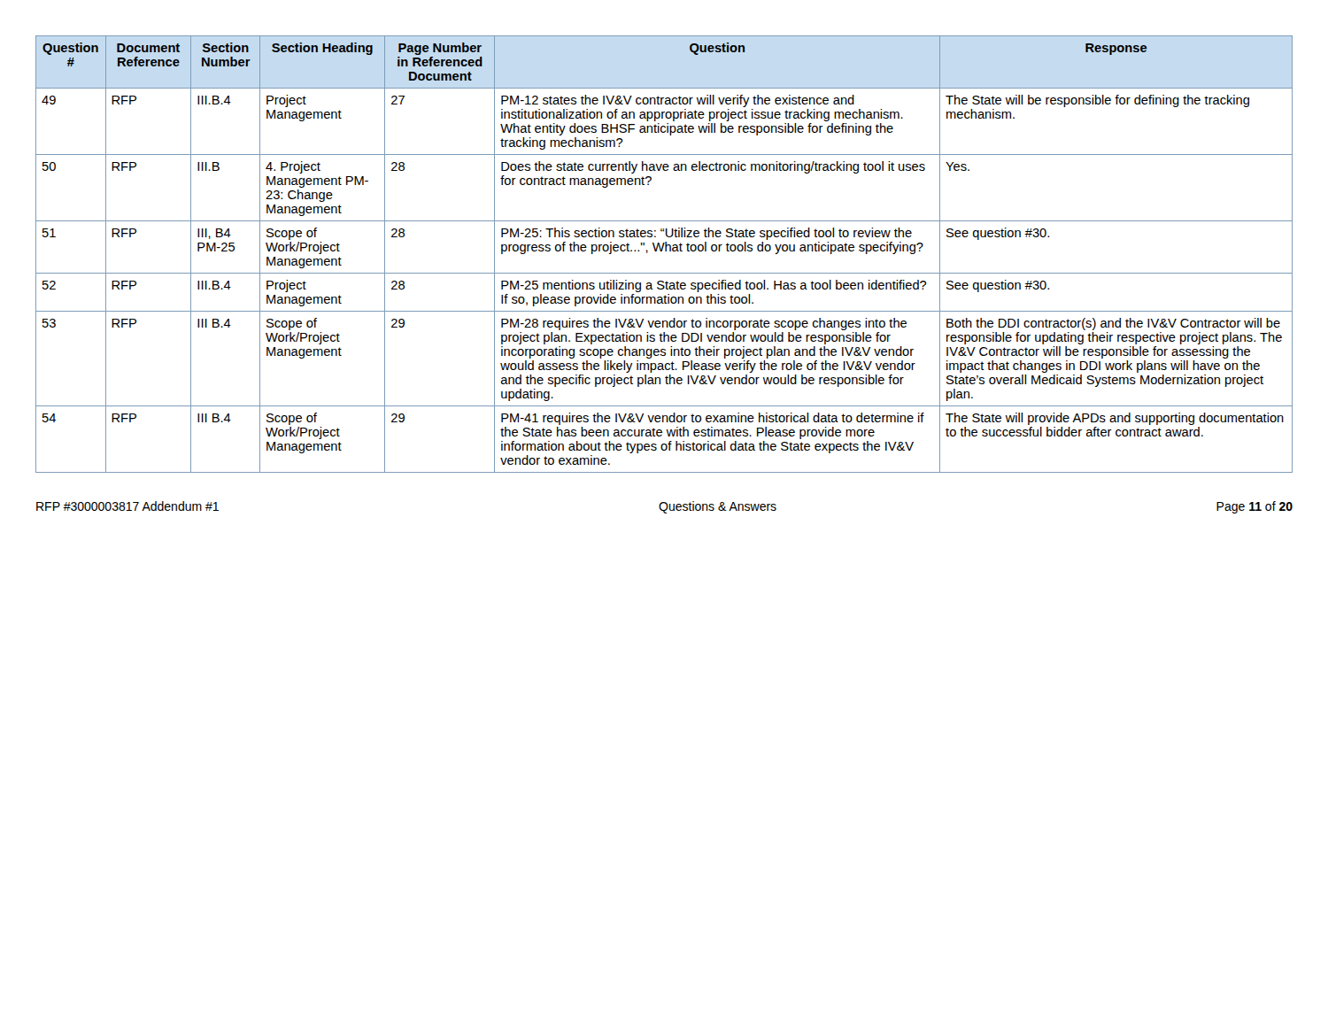| Question # | Document Reference | Section Number | Section Heading | Page Number in Referenced Document | Question | Response |
| --- | --- | --- | --- | --- | --- | --- |
| 49 | RFP | III.B.4 | Project Management | 27 | PM-12 states the IV&V contractor will verify the existence and institutionalization of an appropriate project issue tracking mechanism. What entity does BHSF anticipate will be responsible for defining the tracking mechanism? | The State will be responsible for defining the tracking mechanism. |
| 50 | RFP | III.B | 4. Project Management PM-23: Change Management | 28 | Does the state currently have an electronic monitoring/tracking tool it uses for contract management? | Yes. |
| 51 | RFP | III, B4 PM-25 | Scope of Work/Project Management | 28 | PM-25: This section states: “Utilize the State specified tool to review the progress of the project...", What tool or tools do you anticipate specifying? | See question #30. |
| 52 | RFP | III.B.4 | Project Management | 28 | PM-25 mentions utilizing a State specified tool. Has a tool been identified? If so, please provide information on this tool. | See question #30. |
| 53 | RFP | III B.4 | Scope of Work/Project Management | 29 | PM-28 requires the IV&V vendor to incorporate scope changes into the project plan. Expectation is the DDI vendor would be responsible for incorporating scope changes into their project plan and the IV&V vendor would assess the likely impact. Please verify the role of the IV&V vendor and the specific project plan the IV&V vendor would be responsible for updating. | Both the DDI contractor(s) and the IV&V Contractor will be responsible for updating their respective project plans. The IV&V Contractor will be responsible for assessing the impact that changes in DDI work plans will have on the State’s overall Medicaid Systems Modernization project plan. |
| 54 | RFP | III B.4 | Scope of Work/Project Management | 29 | PM-41 requires the IV&V vendor to examine historical data to determine if the State has been accurate with estimates. Please provide more information about the types of historical data the State expects the IV&V vendor to examine. | The State will provide APDs and supporting documentation to the successful bidder after contract award. |
RFP #3000003817 Addendum #1
Questions & Answers
Page 11 of 20